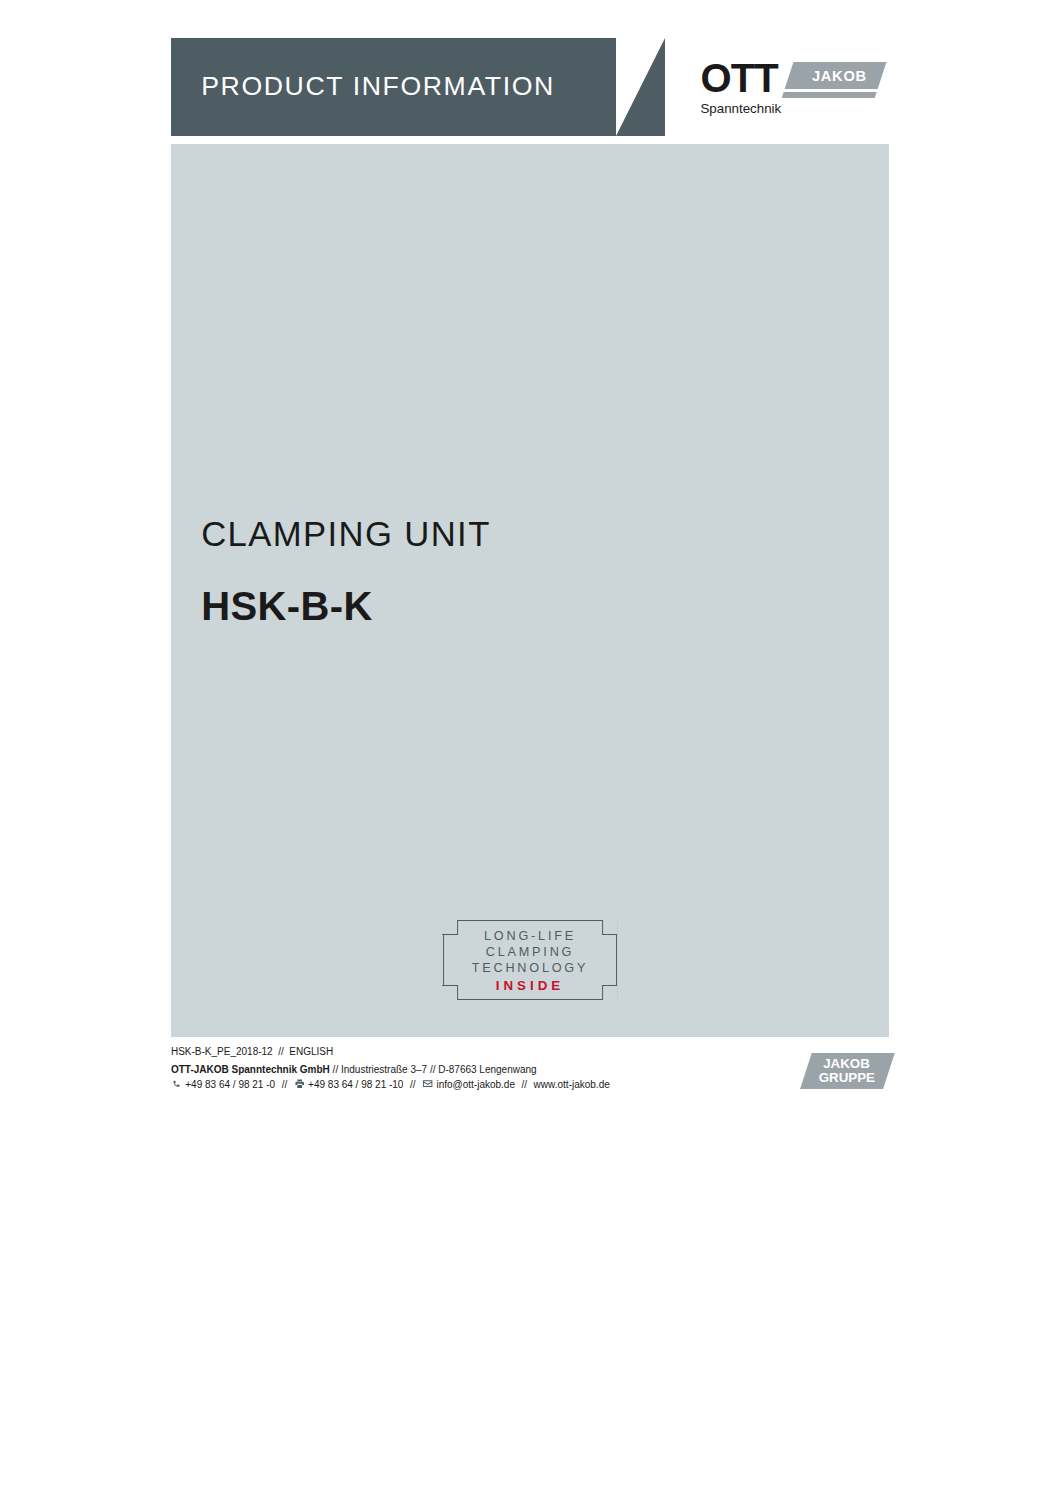Product Information
OTT Spanntechnik
JAKOB
Clamping Unit
HSK-B-K
LONG-LIFE
CLAMPING
TECHNOLOGY
INSIDE
HSK-B-K_PE_2018-12 // ENGLISH
OTT-JAKOB Spanntechnik GmbH // Industriestraße 3–7 // D-87663 Lengenwang
+49 83 64 / 98 21 -0 // +49 83 64 / 98 21 -10 // info@ott-jakob.de // www.ott-jakob.de
JAKOB GRUPPE